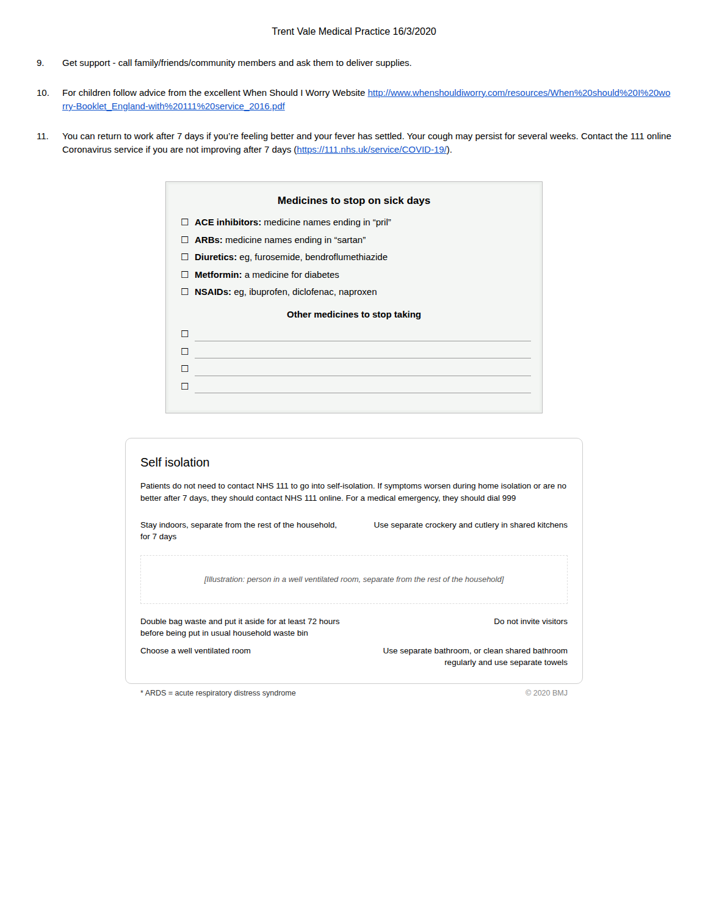Trent Vale Medical Practice 16/3/2020
9. Get support - call family/friends/community members and ask them to deliver supplies.
10. For children follow advice from the excellent When Should I Worry Website http://www.whenshouldiworry.com/resources/When%20should%20I%20worry-Booklet_England-with%20111%20service_2016.pdf
11. You can return to work after 7 days if you’re feeling better and your fever has settled. Your cough may persist for several weeks. Contact the 111 online Coronavirus service if you are not improving after 7 days (https://111.nhs.uk/service/COVID-19/).
Medicines to stop on sick days
ACE inhibitors: medicine names ending in “pril”
ARBs: medicine names ending in “sartan”
Diuretics: eg, furosemide, bendroflumethiazide
Metformin: a medicine for diabetes
NSAIDs: eg, ibuprofen, diclofenac, naproxen
Other medicines to stop taking
Self isolation
Patients do not need to contact NHS 111 to go into self-isolation. If symptoms worsen during home isolation or are no better after 7 days, they should contact NHS 111 online. For a medical emergency, they should dial 999
Stay indoors, separate from the rest of the household, for 7 days
Use separate crockery and cutlery in shared kitchens
[Illustration: person in a well ventilated room, separate from the rest of the household]
Double bag waste and put it aside for at least 72 hours before being put in usual household waste bin
Do not invite visitors
Choose a well ventilated room
Use separate bathroom, or clean shared bathroom regularly and use separate towels
* ARDS = acute respiratory distress syndrome © 2020 BMJ